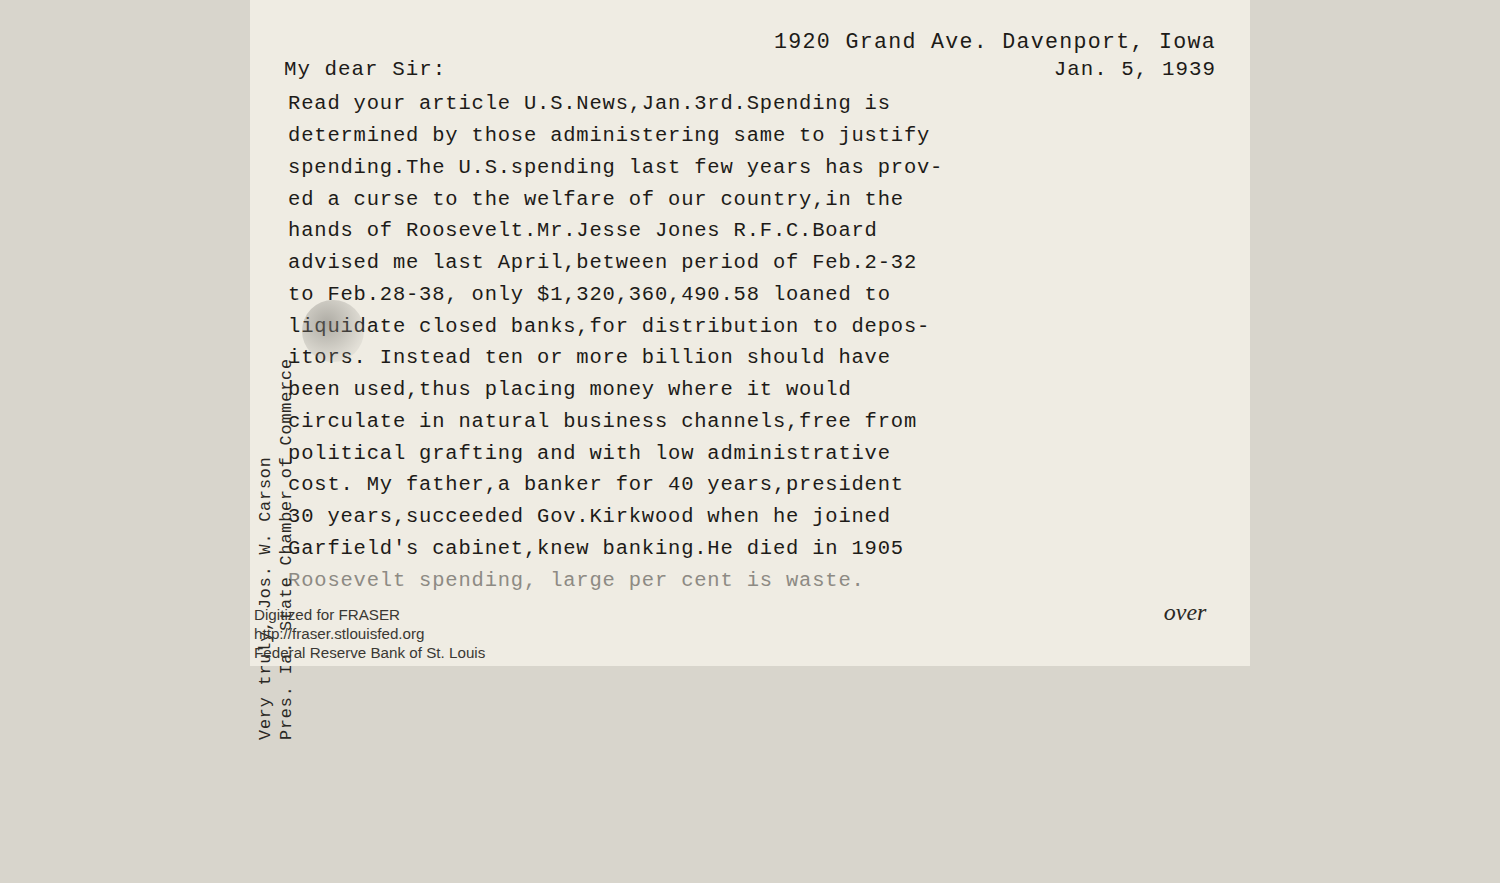Very truly, Jos. W. Carson
Pres. Ia. State Chamber of Commerce
1920 Grand Ave. Davenport, Iowa
My dear Sir: Jan. 5, 1939
Read your article U.S.News,Jan.3rd.Spending is determined by those administering same to justify spending.The U.S.spending last few years has prov- ed a curse to the welfare of our country,in the hands of Roosevelt.Mr.Jesse Jones R.F.C.Board advised me last April,between period of Feb.2-32 to Feb.28-38, only $1,320,360,490.58 loaned to liquidate closed banks,for distribution to depos- itors. Instead ten or more billion should have been used,thus placing money where it would circulate in natural business channels,free from political grafting and with low administrative cost. My father,a banker for 40 years,president 30 years,succeeded Gov.Kirkwood when he joined Garfield's cabinet,knew banking.He died in 1905
Roosevelt spending, large per cent is waste.
over
Digitized for FRASER
http://fraser.stlouisfed.org
Federal Reserve Bank of St. Louis